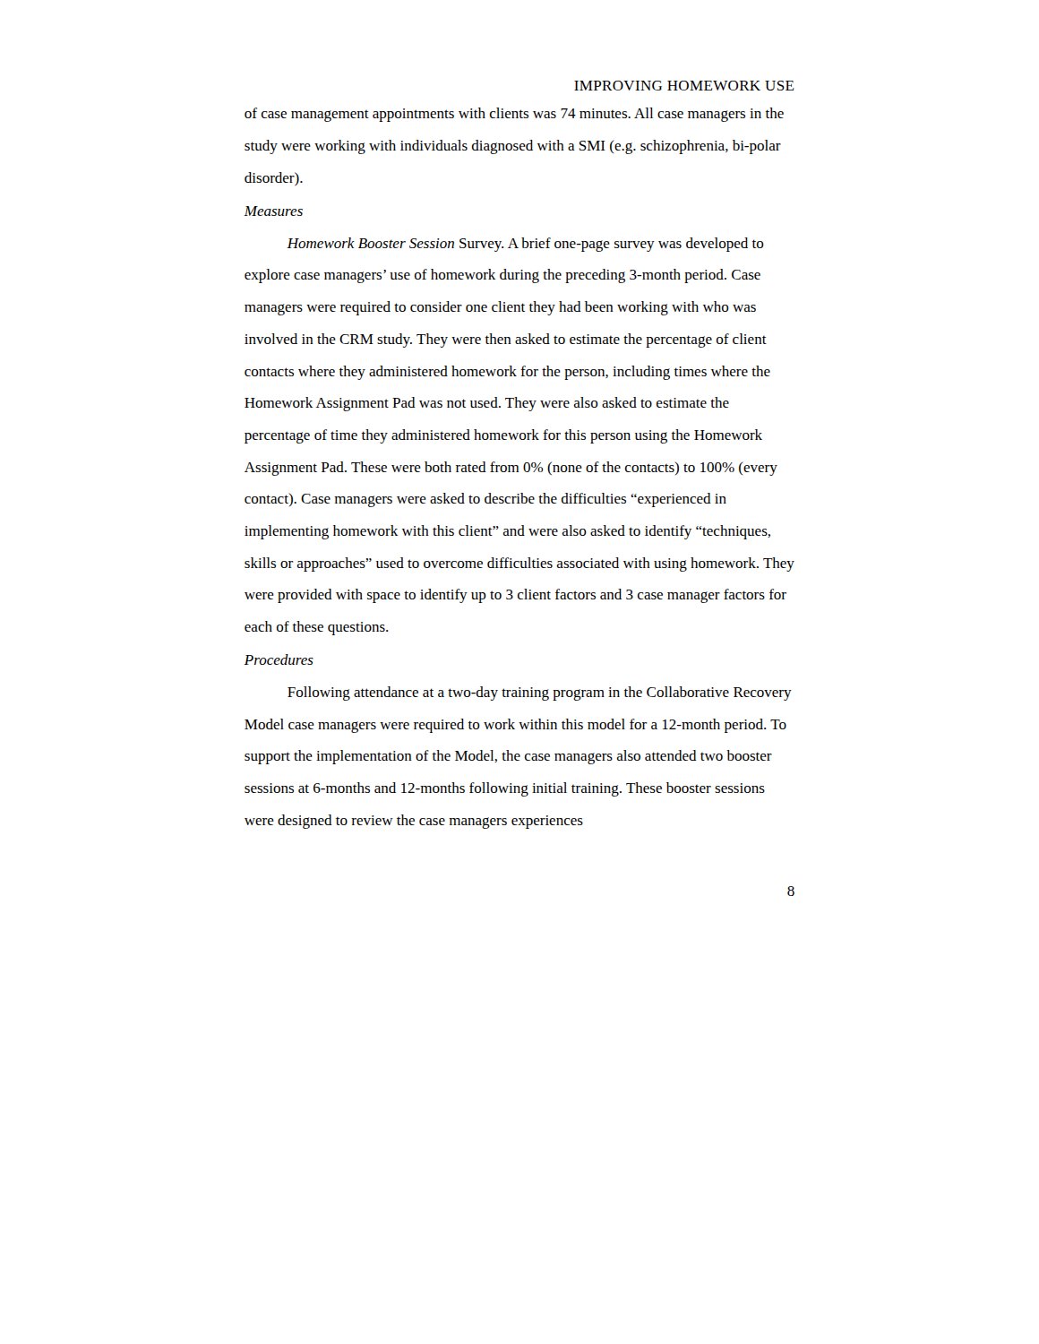IMPROVING HOMEWORK USE
of case management appointments with clients was 74 minutes. All case managers in the study were working with individuals diagnosed with a SMI (e.g. schizophrenia, bi-polar disorder).
Measures
Homework Booster Session Survey. A brief one-page survey was developed to explore case managers’ use of homework during the preceding 3-month period. Case managers were required to consider one client they had been working with who was involved in the CRM study. They were then asked to estimate the percentage of client contacts where they administered homework for the person, including times where the Homework Assignment Pad was not used. They were also asked to estimate the percentage of time they administered homework for this person using the Homework Assignment Pad. These were both rated from 0% (none of the contacts) to 100% (every contact). Case managers were asked to describe the difficulties “experienced in implementing homework with this client” and were also asked to identify “techniques, skills or approaches” used to overcome difficulties associated with using homework. They were provided with space to identify up to 3 client factors and 3 case manager factors for each of these questions.
Procedures
Following attendance at a two-day training program in the Collaborative Recovery Model case managers were required to work within this model for a 12-month period. To support the implementation of the Model, the case managers also attended two booster sessions at 6-months and 12-months following initial training. These booster sessions were designed to review the case managers experiences
8